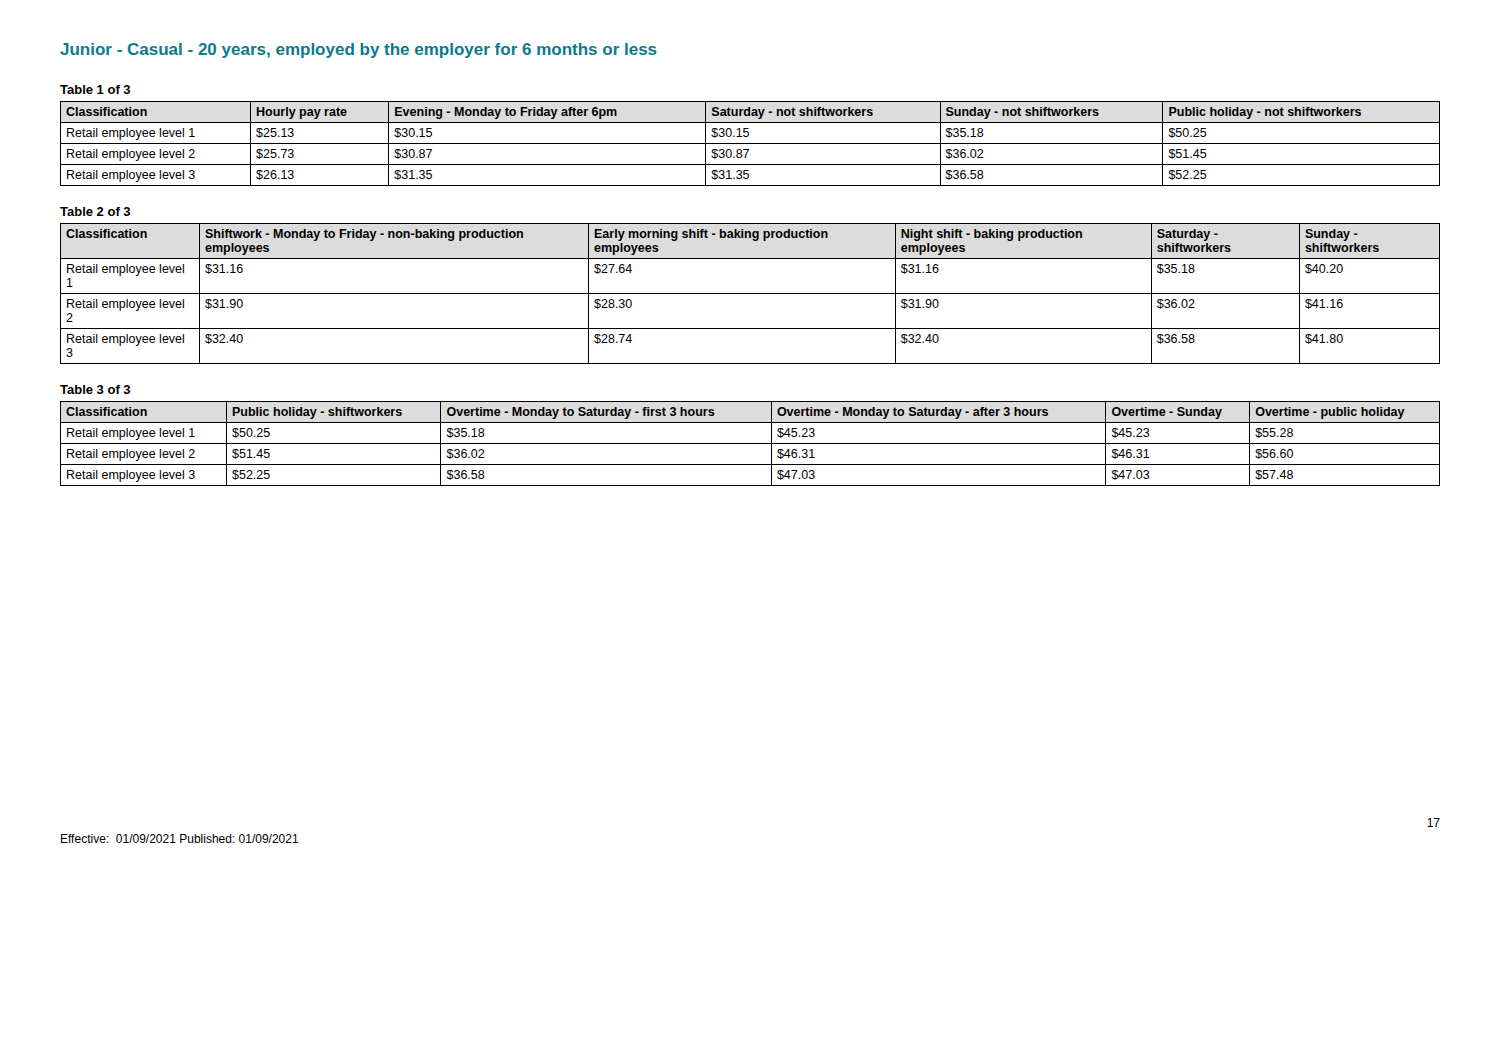Junior - Casual - 20 years, employed by the employer for 6 months or less
Table 1 of 3
| Classification | Hourly pay rate | Evening - Monday to Friday after 6pm | Saturday - not shiftworkers | Sunday - not shiftworkers | Public holiday - not shiftworkers |
| --- | --- | --- | --- | --- | --- |
| Retail employee level 1 | $25.13 | $30.15 | $30.15 | $35.18 | $50.25 |
| Retail employee level 2 | $25.73 | $30.87 | $30.87 | $36.02 | $51.45 |
| Retail employee level 3 | $26.13 | $31.35 | $31.35 | $36.58 | $52.25 |
Table 2 of 3
| Classification | Shiftwork - Monday to Friday - non-baking production employees | Early morning shift - baking production employees | Night shift - baking production employees | Saturday - shiftworkers | Sunday - shiftworkers |
| --- | --- | --- | --- | --- | --- |
| Retail employee level 1 | $31.16 | $27.64 | $31.16 | $35.18 | $40.20 |
| Retail employee level 2 | $31.90 | $28.30 | $31.90 | $36.02 | $41.16 |
| Retail employee level 3 | $32.40 | $28.74 | $32.40 | $36.58 | $41.80 |
Table 3 of 3
| Classification | Public holiday - shiftworkers | Overtime - Monday to Saturday - first 3 hours | Overtime - Monday to Saturday - after 3 hours | Overtime - Sunday | Overtime - public holiday |
| --- | --- | --- | --- | --- | --- |
| Retail employee level 1 | $50.25 | $35.18 | $45.23 | $45.23 | $55.28 |
| Retail employee level 2 | $51.45 | $36.02 | $46.31 | $46.31 | $56.60 |
| Retail employee level 3 | $52.25 | $36.58 | $47.03 | $47.03 | $57.48 |
17
Effective: 01/09/2021 Published: 01/09/2021